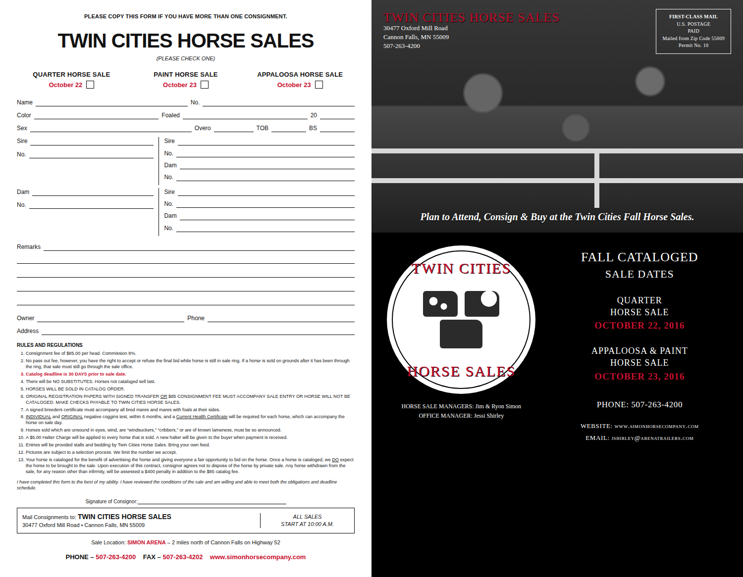PLEASE COPY THIS FORM IF YOU HAVE MORE THAN ONE CONSIGNMENT.
TWIN CITIES HORSE SALES
(PLEASE CHECK ONE)
QUARTER HORSE SALE
October 22
PAINT HORSE SALE
October 23
APPALOOSA HORSE SALE
October 23
Name No.
Color Foaled 20
Sex Overo TOB BS
Sire
No.
Sire
No.
Dam
No.
Dam
No.
Sire
No.
Dam
No.
Remarks
Owner Phone
Address
RULES AND REGULATIONS
Consignment fee of $85.00 per head. Commission 8%.
No pass out fee, however, you have the right to accept or refuse the final bid while horse is still in sale ring. If a horse is sold on grounds after it has been through the ring, that sale must still go through the sale office.
Catalog deadline is 30 DAYS prior to sale date.
There will be NO SUBSTITUTES. Horses not cataloged sell last.
HORSES WILL BE SOLD IN CATALOG ORDER.
ORIGINAL REGISTRATION PAPERS WITH SIGNED TRANSFER OR $85 CONSIGNMENT FEE MUST ACCOMPANY SALE ENTRY OR HORSE WILL NOT BE CATALOGED. MAKE CHECKS PAYABLE TO TWIN CITIES HORSE SALES.
A signed breeders certificate must accompany all bred mares and mares with foals at their sides.
INDIVIDUAL and ORIGINAL negative coggins test, within 6 months, and a Current Health Certificate will be required for each horse, which can accompany the horse on sale day.
Horses sold which are unsound in eyes, wind, are “windsuckers,” “cribbers,” or are of known lameness, must be so announced.
A $5.00 Halter Charge will be applied to every horse that is sold. A new halter will be given to the buyer when payment is received.
Entries will be provided stalls and bedding by Twin Cities Horse Sales. Bring your own feed.
Pictures are subject to a selection process. We limit the number we accept.
Your horse is cataloged for the benefit of advertising the horse and giving everyone a fair opportunity to bid on the horse. Once a horse is cataloged, we DO expect the horse to be brought to the sale. Upon execution of this contract, consignor agrees not to dispose of the horse by private sale. Any horse withdrawn from the sale, for any reason other than infirmity, will be assessed a $400 penalty in addition to the $85 catalog fee.
I have completed this form to the best of my ability. I have reviewed the conditions of the sale and am willing and able to meet both the obligations and deadline schedule.
Signature of Consignor:
Mail Consignments to: TWIN CITIES HORSE SALES
30477 Oxford Mill Road • Cannon Falls, MN 55009
ALL SALES
START AT 10:00 A.M.
Sale Location: SIMON ARENA – 2 miles north of Cannon Falls on Highway 52
PHONE – 507-263-4200 FAX – 507-263-4202 www.simonhorsecompany.com
TWIN CITIES HORSE SALES
30477 Oxford Mill Road
Cannon Falls, MN 55009
507-263-4200
FIRST-CLASS MAIL
U.S. POSTAGE
PAID
Mailed from Zip Code 55009
Permit No. 10
Plan to Attend, Consign & Buy at the Twin Cities Fall Horse Sales.
TWIN CITIES
HORSE SALES
HORSE SALE MANAGERS: Jim & Ryon Simon
OFFICE MANAGER: Jessi Shirley
FALL CATALOGED
SALE DATES
QUARTER
HORSE SALE
OCTOBER 22, 2016
APPALOOSA & PAINT
HORSE SALE
OCTOBER 23, 2016
PHONE: 507-263-4200
WEBSITE: www.simonhorsecompany.com
EMAIL: jshirley@arenatrailers.com